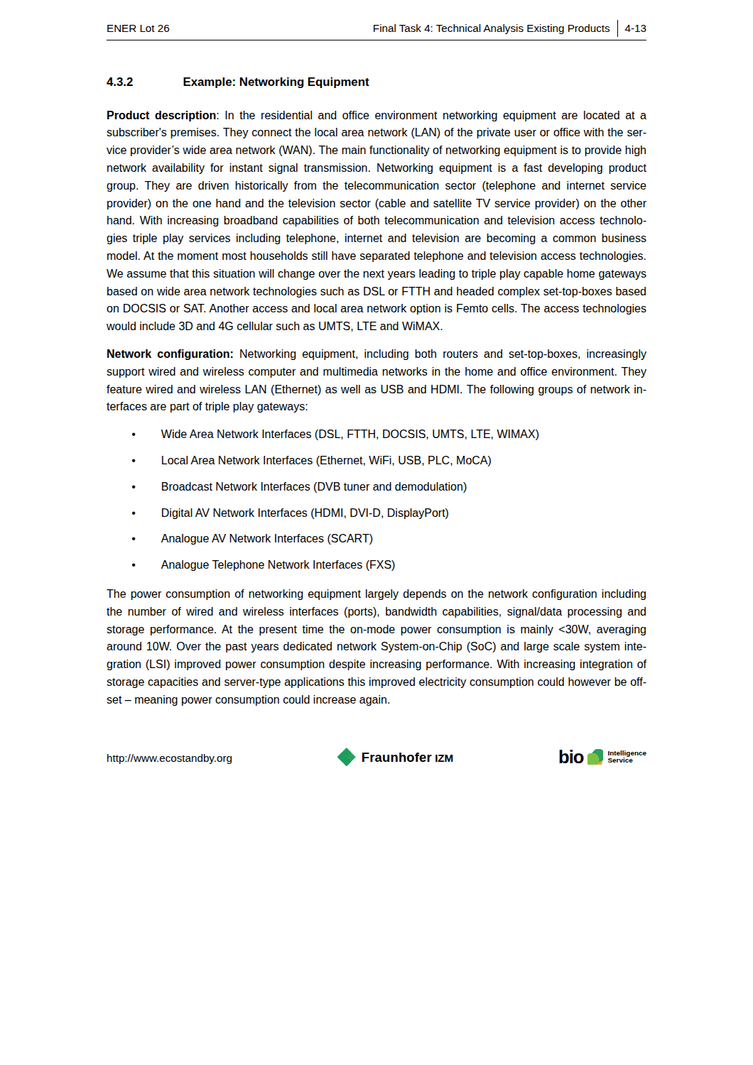ENER Lot 26
Final Task 4: Technical Analysis Existing Products 4-13
4.3.2 Example: Networking Equipment
Product description: In the residential and office environment networking equipment are located at a subscriber's premises. They connect the local area network (LAN) of the private user or office with the service provider’s wide area network (WAN). The main functionality of networking equipment is to provide high network availability for instant signal transmission. Networking equipment is a fast developing product group. They are driven historically from the telecommunication sector (telephone and internet service provider) on the one hand and the television sector (cable and satellite TV service provider) on the other hand. With increasing broadband capabilities of both telecommunication and television access technologies triple play services including telephone, internet and television are becoming a common business model. At the moment most households still have separated telephone and television access technologies. We assume that this situation will change over the next years leading to triple play capable home gateways based on wide area network technologies such as DSL or FTTH and headed complex set-top-boxes based on DOCSIS or SAT. Another access and local area network option is Femto cells. The access technologies would include 3D and 4G cellular such as UMTS, LTE and WiMAX.
Network configuration: Networking equipment, including both routers and set-top-boxes, increasingly support wired and wireless computer and multimedia networks in the home and office environment. They feature wired and wireless LAN (Ethernet) as well as USB and HDMI. The following groups of network interfaces are part of triple play gateways:
Wide Area Network Interfaces (DSL, FTTH, DOCSIS, UMTS, LTE, WIMAX)
Local Area Network Interfaces (Ethernet, WiFi, USB, PLC, MoCA)
Broadcast Network Interfaces (DVB tuner and demodulation)
Digital AV Network Interfaces (HDMI, DVI-D, DisplayPort)
Analogue AV Network Interfaces (SCART)
Analogue Telephone Network Interfaces (FXS)
The power consumption of networking equipment largely depends on the network configuration including the number of wired and wireless interfaces (ports), bandwidth capabilities, signal/data processing and storage performance. At the present time the on-mode power consumption is mainly <30W, averaging around 10W. Over the past years dedicated network System-on-Chip (SoC) and large scale system integration (LSI) improved power consumption despite increasing performance. With increasing integration of storage capacities and server-type applications this improved electricity consumption could however be offset – meaning power consumption could increase again.
http://www.ecostandby.org
Fraunhofer IZM
bio Intelligence Service